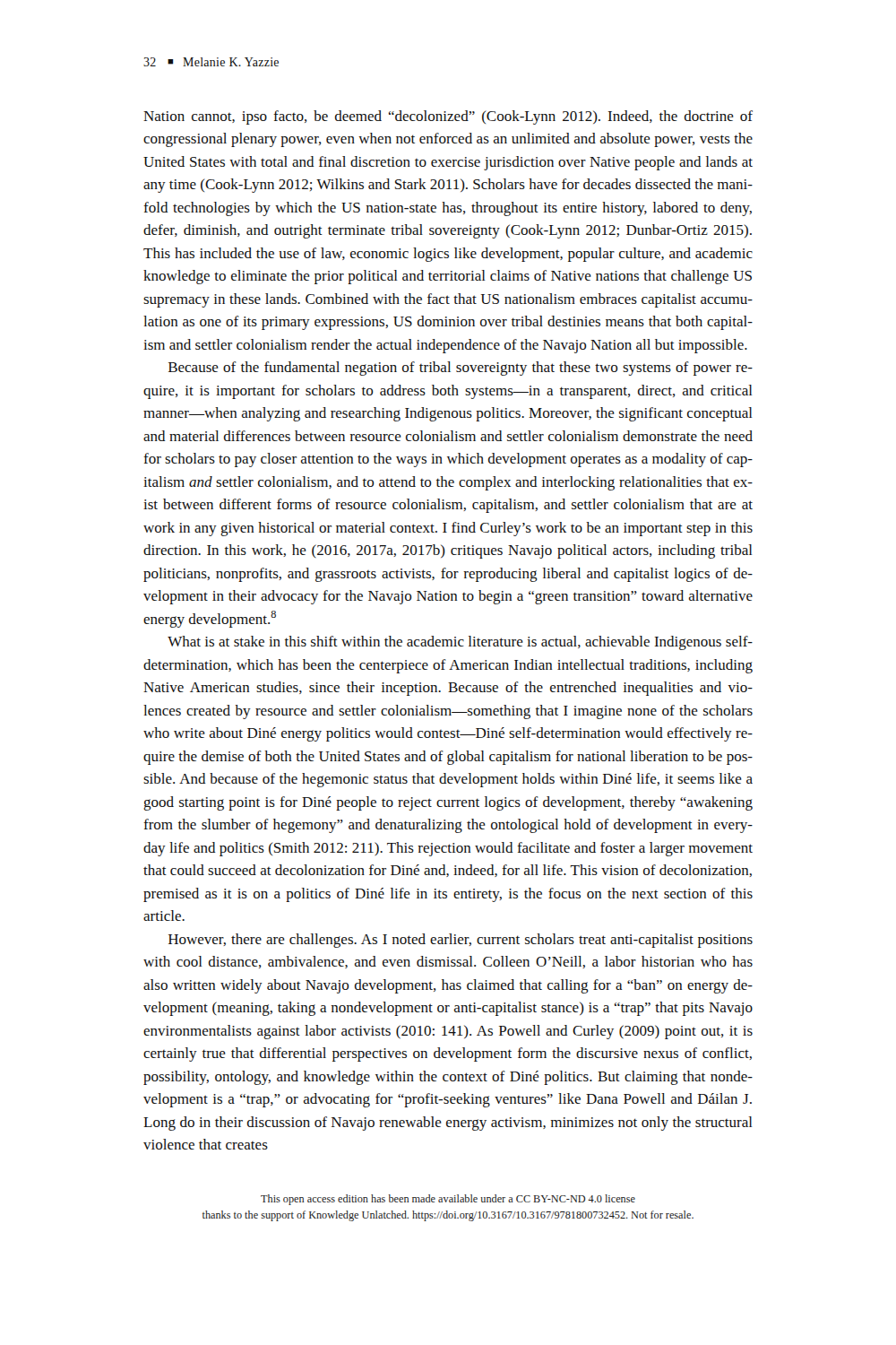32■Melanie K. Yazzie
Nation cannot, ipso facto, be deemed “decolonized” (Cook-Lynn 2012). Indeed, the doctrine of congressional plenary power, even when not enforced as an unlimited and absolute power, vests the United States with total and final discretion to exercise jurisdiction over Native people and lands at any time (Cook-Lynn 2012; Wilkins and Stark 2011). Scholars have for decades dissected the manifold technologies by which the US nation-state has, throughout its entire history, labored to deny, defer, diminish, and outright terminate tribal sovereignty (Cook-Lynn 2012; Dunbar-Ortiz 2015). This has included the use of law, economic logics like development, popular culture, and academic knowledge to eliminate the prior political and territorial claims of Native nations that challenge US supremacy in these lands. Combined with the fact that US nationalism embraces capitalist accumulation as one of its primary expressions, US dominion over tribal destinies means that both capitalism and settler colonialism render the actual independence of the Navajo Nation all but impossible.
Because of the fundamental negation of tribal sovereignty that these two systems of power require, it is important for scholars to address both systems—in a transparent, direct, and critical manner—when analyzing and researching Indigenous politics. Moreover, the significant conceptual and material differences between resource colonialism and settler colonialism demonstrate the need for scholars to pay closer attention to the ways in which development operates as a modality of capitalism and settler colonialism, and to attend to the complex and interlocking relationalities that exist between different forms of resource colonialism, capitalism, and settler colonialism that are at work in any given historical or material context. I find Curley’s work to be an important step in this direction. In this work, he (2016, 2017a, 2017b) critiques Navajo political actors, including tribal politicians, nonprofits, and grassroots activists, for reproducing liberal and capitalist logics of development in their advocacy for the Navajo Nation to begin a “green transition” toward alternative energy development.8
What is at stake in this shift within the academic literature is actual, achievable Indigenous self-determination, which has been the centerpiece of American Indian intellectual traditions, including Native American studies, since their inception. Because of the entrenched inequalities and violences created by resource and settler colonialism—something that I imagine none of the scholars who write about Diné energy politics would contest—Diné self-determination would effectively require the demise of both the United States and of global capitalism for national liberation to be possible. And because of the hegemonic status that development holds within Diné life, it seems like a good starting point is for Diné people to reject current logics of development, thereby “awakening from the slumber of hegemony” and denaturalizing the ontological hold of development in everyday life and politics (Smith 2012: 211). This rejection would facilitate and foster a larger movement that could succeed at decolonization for Diné and, indeed, for all life. This vision of decolonization, premised as it is on a politics of Diné life in its entirety, is the focus on the next section of this article.
However, there are challenges. As I noted earlier, current scholars treat anti-capitalist positions with cool distance, ambivalence, and even dismissal. Colleen O’Neill, a labor historian who has also written widely about Navajo development, has claimed that calling for a “ban” on energy development (meaning, taking a nondevelopment or anti-capitalist stance) is a “trap” that pits Navajo environmentalists against labor activists (2010: 141). As Powell and Curley (2009) point out, it is certainly true that differential perspectives on development form the discursive nexus of conflict, possibility, ontology, and knowledge within the context of Diné politics. But claiming that nondevelopment is a “trap,” or advocating for “profit-seeking ventures” like Dana Powell and Dáilan J. Long do in their discussion of Navajo renewable energy activism, minimizes not only the structural violence that creates
This open access edition has been made available under a CC BY-NC-ND 4.0 license
thanks to the support of Knowledge Unlatched. https://doi.org/10.3167/10.3167/9781800732452. Not for resale.